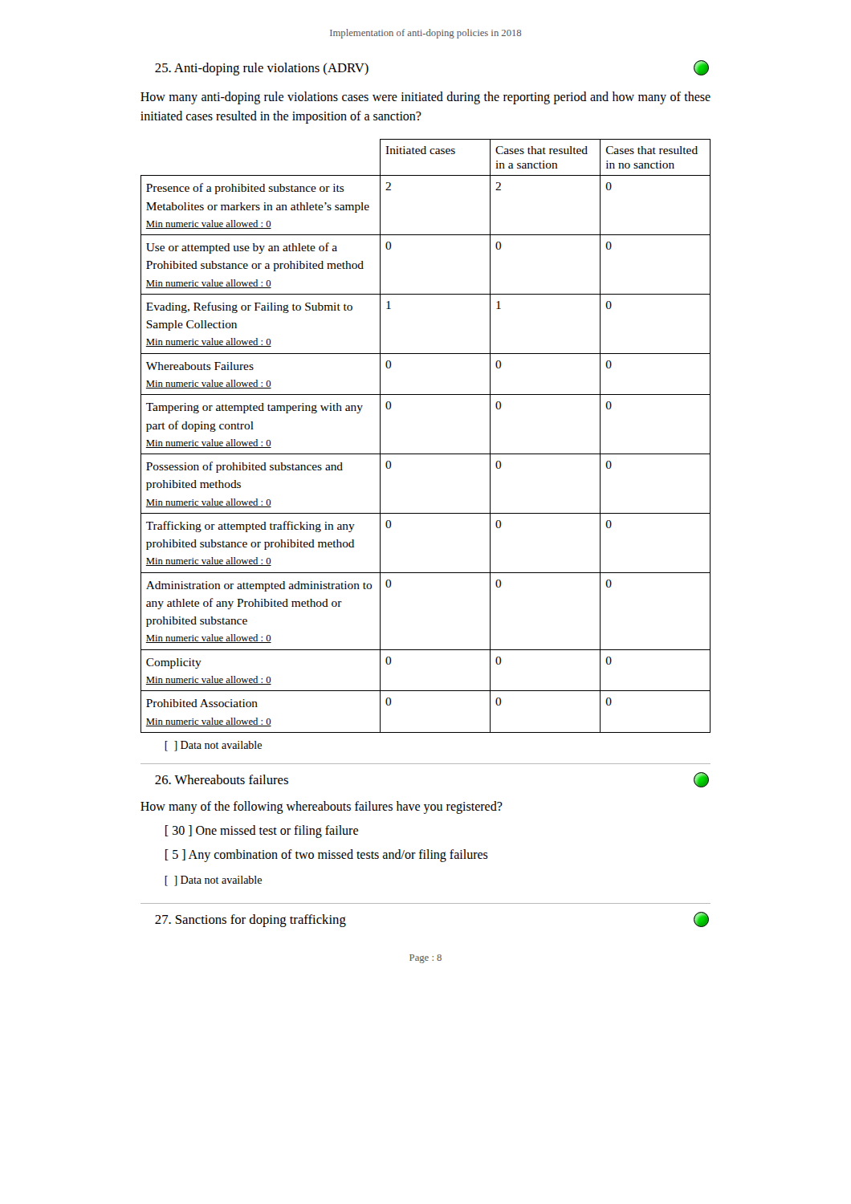Implementation of anti-doping policies in 2018
25. Anti-doping rule violations (ADRV)
How many anti-doping rule violations cases were initiated during the reporting period and how many of these initiated cases resulted in the imposition of a sanction?
| | Initiated cases | Cases that resulted in a sanction | Cases that resulted in no sanction |
| --- | --- | --- | --- |
| Presence of a prohibited substance or its Metabolites or markers in an athlete’s sample Min numeric value allowed : 0 | 2 | 2 | 0 |
| Use or attempted use by an athlete of a Prohibited substance or a prohibited method Min numeric value allowed : 0 | 0 | 0 | 0 |
| Evading, Refusing or Failing to Submit to Sample Collection Min numeric value allowed : 0 | 1 | 1 | 0 |
| Whereabouts Failures Min numeric value allowed : 0 | 0 | 0 | 0 |
| Tampering or attempted tampering with any part of doping control Min numeric value allowed : 0 | 0 | 0 | 0 |
| Possession of prohibited substances and prohibited methods Min numeric value allowed : 0 | 0 | 0 | 0 |
| Trafficking or attempted trafficking in any prohibited substance or prohibited method Min numeric value allowed : 0 | 0 | 0 | 0 |
| Administration or attempted administration to any athlete of any Prohibited method or prohibited substance Min numeric value allowed : 0 | 0 | 0 | 0 |
| Complicity Min numeric value allowed : 0 | 0 | 0 | 0 |
| Prohibited Association Min numeric value allowed : 0 | 0 | 0 | 0 |
[ ] Data not available
26. Whereabouts failures
How many of the following whereabouts failures have you registered?
[ 30 ] One missed test or filing failure
[ 5 ] Any combination of two missed tests and/or filing failures
[ ] Data not available
27. Sanctions for doping trafficking
Page : 8